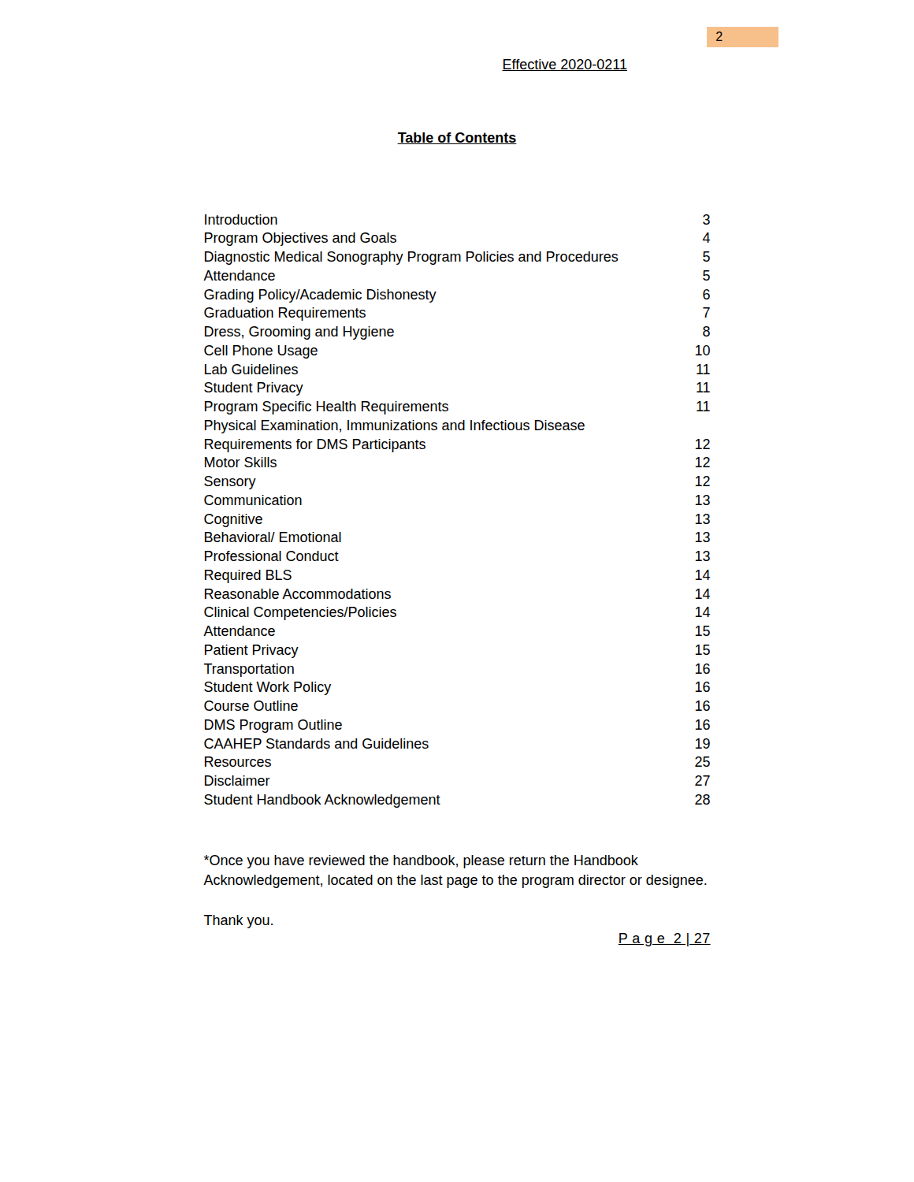2
Effective 2020-0211
Table of Contents
| Introduction | 3 |
| Program Objectives and Goals | 4 |
| Diagnostic Medical Sonography Program Policies and Procedures | 5 |
| Attendance | 5 |
| Grading Policy/Academic Dishonesty | 6 |
| Graduation Requirements | 7 |
| Dress, Grooming and Hygiene | 8 |
| Cell Phone Usage | 10 |
| Lab Guidelines | 11 |
| Student Privacy | 11 |
| Program Specific Health Requirements | 11 |
| Physical Examination, Immunizations and Infectious Disease | |
| Requirements for DMS Participants | 12 |
| Motor Skills | 12 |
| Sensory | 12 |
| Communication | 13 |
| Cognitive | 13 |
| Behavioral/ Emotional | 13 |
| Professional Conduct | 13 |
| Required BLS | 14 |
| Reasonable Accommodations | 14 |
| Clinical Competencies/Policies | 14 |
| Attendance | 15 |
| Patient Privacy | 15 |
| Transportation | 16 |
| Student Work Policy | 16 |
| Course Outline | 16 |
| DMS Program Outline | 16 |
| CAAHEP Standards and Guidelines | 19 |
| Resources | 25 |
| Disclaimer | 27 |
| Student Handbook Acknowledgement | 28 |
*Once you have reviewed the handbook, please return the Handbook Acknowledgement, located on the last page to the program director or designee.
Thank you.
P a g e 2 | 27